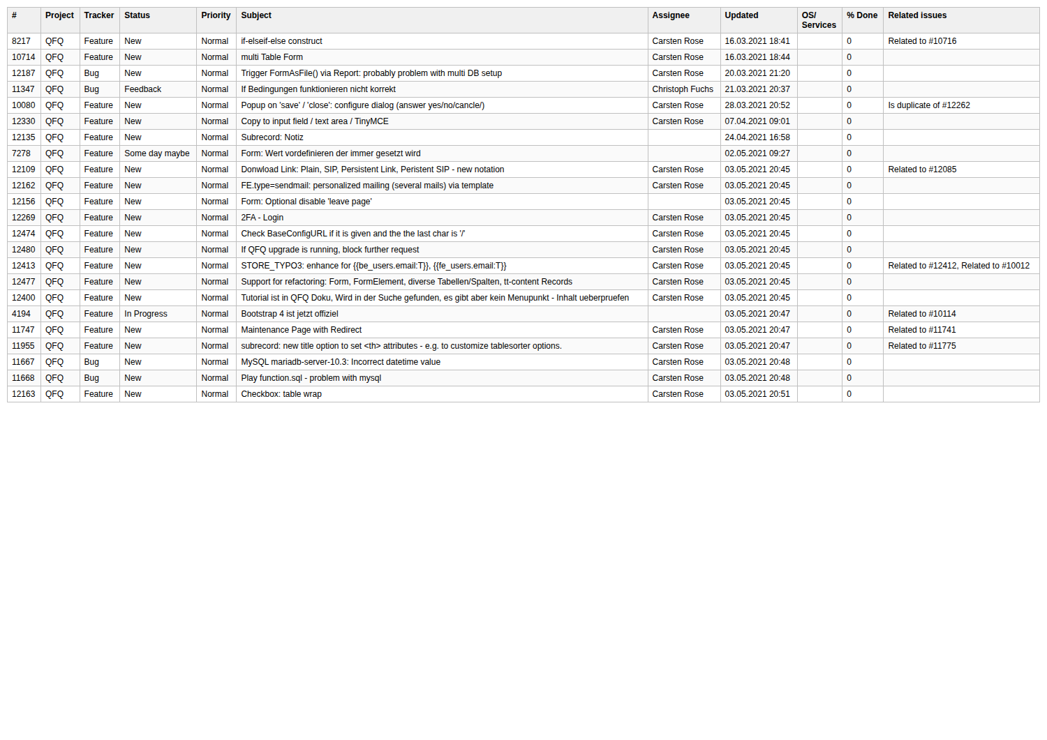| # | Project | Tracker | Status | Priority | Subject | Assignee | Updated | OS/ Services | % Done | Related issues |
| --- | --- | --- | --- | --- | --- | --- | --- | --- | --- | --- |
| 8217 | QFQ | Feature | New | Normal | if-elseif-else construct | Carsten Rose | 16.03.2021 18:41 | | 0 | Related to #10716 |
| 10714 | QFQ | Feature | New | Normal | multi Table Form | Carsten Rose | 16.03.2021 18:44 | | 0 | |
| 12187 | QFQ | Bug | New | Normal | Trigger FormAsFile() via Report: probably problem with multi DB setup | Carsten Rose | 20.03.2021 21:20 | | 0 | |
| 11347 | QFQ | Bug | Feedback | Normal | If Bedingungen funktionieren nicht korrekt | Christoph Fuchs | 21.03.2021 20:37 | | 0 | |
| 10080 | QFQ | Feature | New | Normal | Popup on 'save' / 'close': configure dialog (answer yes/no/cancle/) | Carsten Rose | 28.03.2021 20:52 | | 0 | Is duplicate of #12262 |
| 12330 | QFQ | Feature | New | Normal | Copy to input field / text area / TinyMCE | Carsten Rose | 07.04.2021 09:01 | | 0 | |
| 12135 | QFQ | Feature | New | Normal | Subrecord: Notiz | | 24.04.2021 16:58 | | 0 | |
| 7278 | QFQ | Feature | Some day maybe | Normal | Form: Wert vordefinieren der immer gesetzt wird | | 02.05.2021 09:27 | | 0 | |
| 12109 | QFQ | Feature | New | Normal | Donwload Link: Plain, SIP, Persistent Link, Peristent SIP - new notation | Carsten Rose | 03.05.2021 20:45 | | 0 | Related to #12085 |
| 12162 | QFQ | Feature | New | Normal | FE.type=sendmail: personalized mailing (several mails) via template | Carsten Rose | 03.05.2021 20:45 | | 0 | |
| 12156 | QFQ | Feature | New | Normal | Form: Optional disable 'leave page' | | 03.05.2021 20:45 | | 0 | |
| 12269 | QFQ | Feature | New | Normal | 2FA - Login | Carsten Rose | 03.05.2021 20:45 | | 0 | |
| 12474 | QFQ | Feature | New | Normal | Check BaseConfigURL if it is given and the the last char is '/' | Carsten Rose | 03.05.2021 20:45 | | 0 | |
| 12480 | QFQ | Feature | New | Normal | If QFQ upgrade is running, block further request | Carsten Rose | 03.05.2021 20:45 | | 0 | |
| 12413 | QFQ | Feature | New | Normal | STORE_TYPO3: enhance for {{be_users.email:T}}, {{fe_users.email:T}} | Carsten Rose | 03.05.2021 20:45 | | 0 | Related to #12412, Related to #10012 |
| 12477 | QFQ | Feature | New | Normal | Support for refactoring: Form, FormElement, diverse Tabellen/Spalten, tt-content Records | Carsten Rose | 03.05.2021 20:45 | | 0 | |
| 12400 | QFQ | Feature | New | Normal | Tutorial ist in QFQ Doku, Wird in der Suche gefunden, es gibt aber kein Menupunkt - Inhalt ueberpruefen | Carsten Rose | 03.05.2021 20:45 | | 0 | |
| 4194 | QFQ | Feature | In Progress | Normal | Bootstrap 4 ist jetzt offiziel | | 03.05.2021 20:47 | | 0 | Related to #10114 |
| 11747 | QFQ | Feature | New | Normal | Maintenance Page with Redirect | Carsten Rose | 03.05.2021 20:47 | | 0 | Related to #11741 |
| 11955 | QFQ | Feature | New | Normal | subrecord: new title option to set <th> attributes - e.g. to customize tablesorter options. | Carsten Rose | 03.05.2021 20:47 | | 0 | Related to #11775 |
| 11667 | QFQ | Bug | New | Normal | MySQL mariadb-server-10.3: Incorrect datetime value | Carsten Rose | 03.05.2021 20:48 | | 0 | |
| 11668 | QFQ | Bug | New | Normal | Play function.sql - problem with mysql | Carsten Rose | 03.05.2021 20:48 | | 0 | |
| 12163 | QFQ | Feature | New | Normal | Checkbox: table wrap | Carsten Rose | 03.05.2021 20:51 | | 0 | |